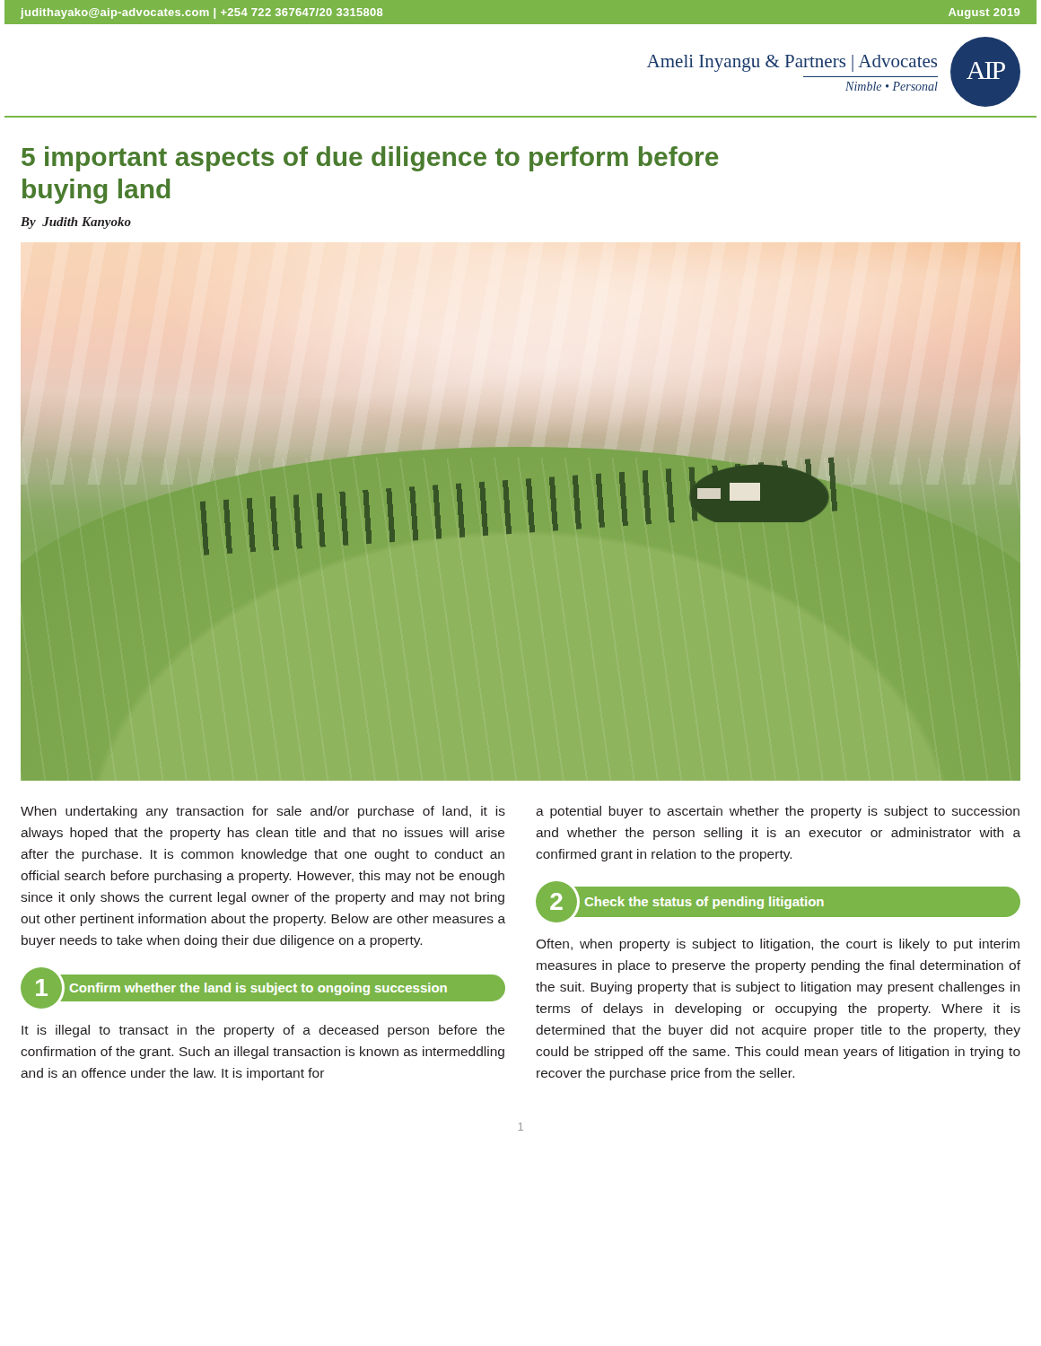judithayako@aip-advocates.com | +254 722 367647/20 3315808
August 2019
Ameli Inyangu & Partners | Advocates
Nimble • Personal
AIP
5 important aspects of due diligence to perform before
buying land
By Judith Kanyoko
When undertaking any transaction for sale and/or purchase of land, it is always hoped that the property has clean title and that no issues will arise after the purchase. It is common knowledge that one ought to conduct an official search before purchasing a property. However, this may not be enough since it only shows the current legal owner of the property and may not bring out other pertinent information about the property. Below are other measures a buyer needs to take when doing their due diligence on a property.
1
Confirm whether the land is subject to ongoing succession
It is illegal to transact in the property of a deceased person before the confirmation of the grant. Such an illegal transaction is known as intermeddling and is an offence under the law. It is important for
a potential buyer to ascertain whether the property is subject to succession and whether the person selling it is an executor or administrator with a confirmed grant in relation to the property.
2
Check the status of pending litigation
Often, when property is subject to litigation, the court is likely to put interim measures in place to preserve the property pending the final determination of the suit. Buying property that is subject to litigation may present challenges in terms of delays in developing or occupying the property. Where it is determined that the buyer did not acquire proper title to the property, they could be stripped off the same. This could mean years of litigation in trying to recover the purchase price from the seller.
1